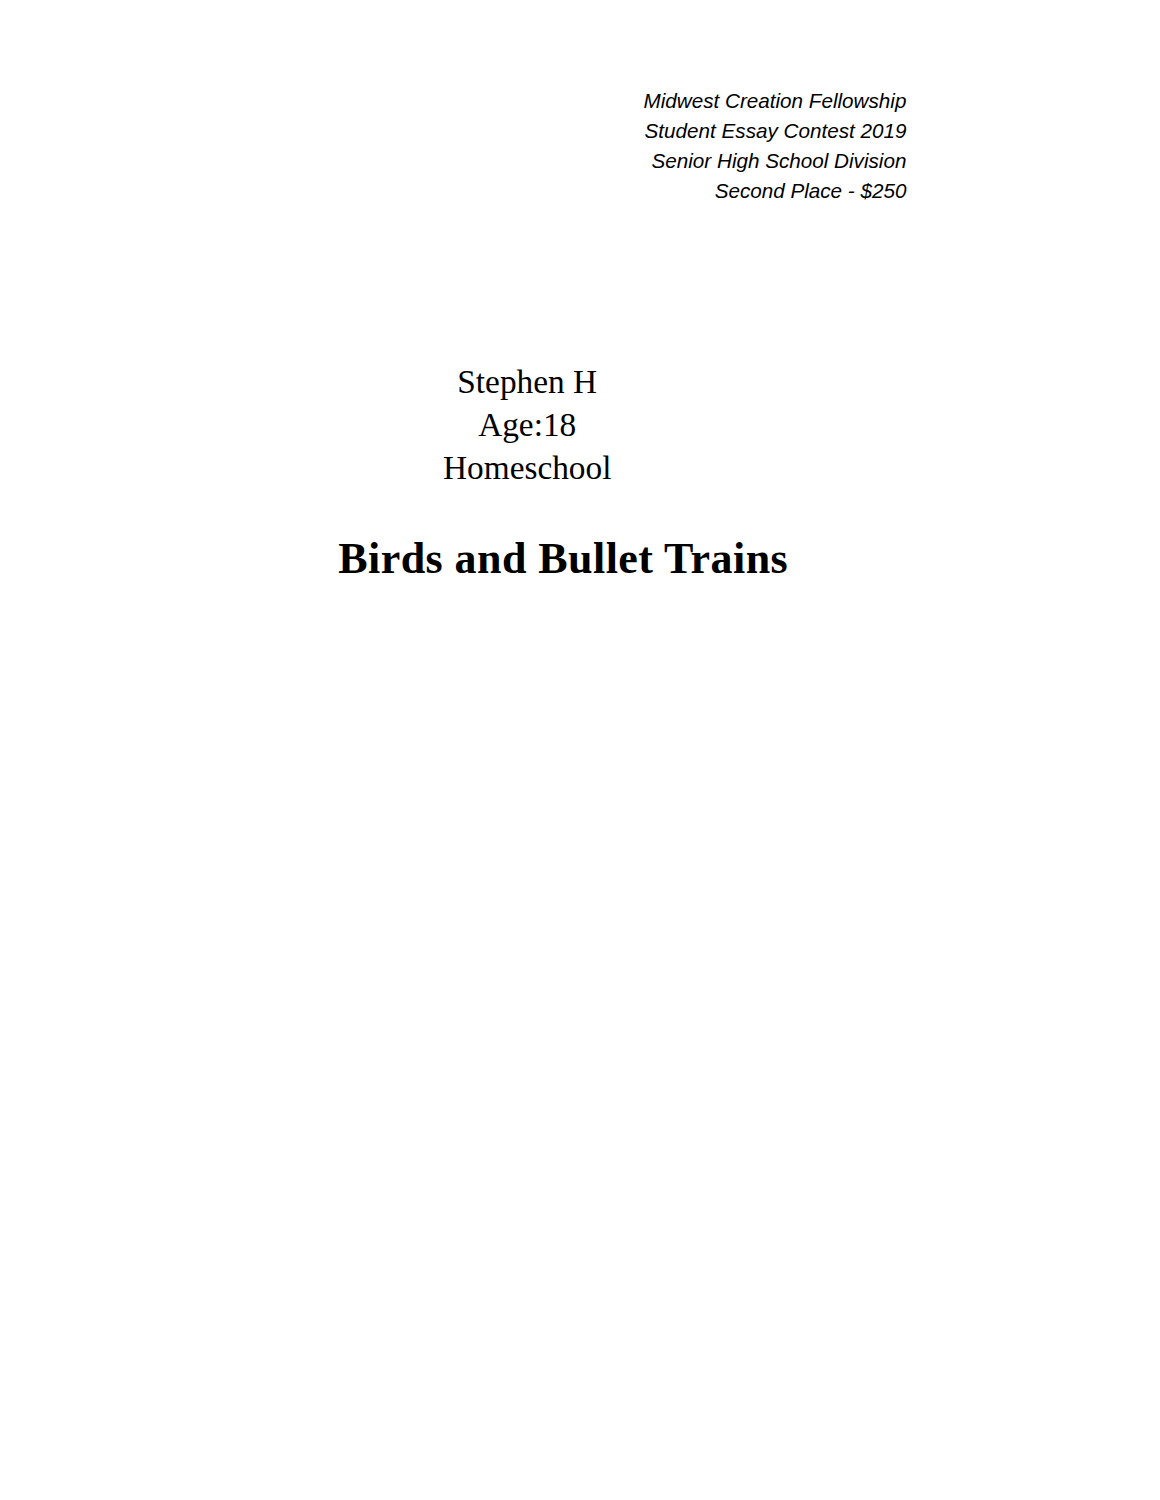Midwest Creation Fellowship
Student Essay Contest 2019
Senior High School Division
Second Place - $250
Stephen H
Age:18
Homeschool
Birds and Bullet Trains